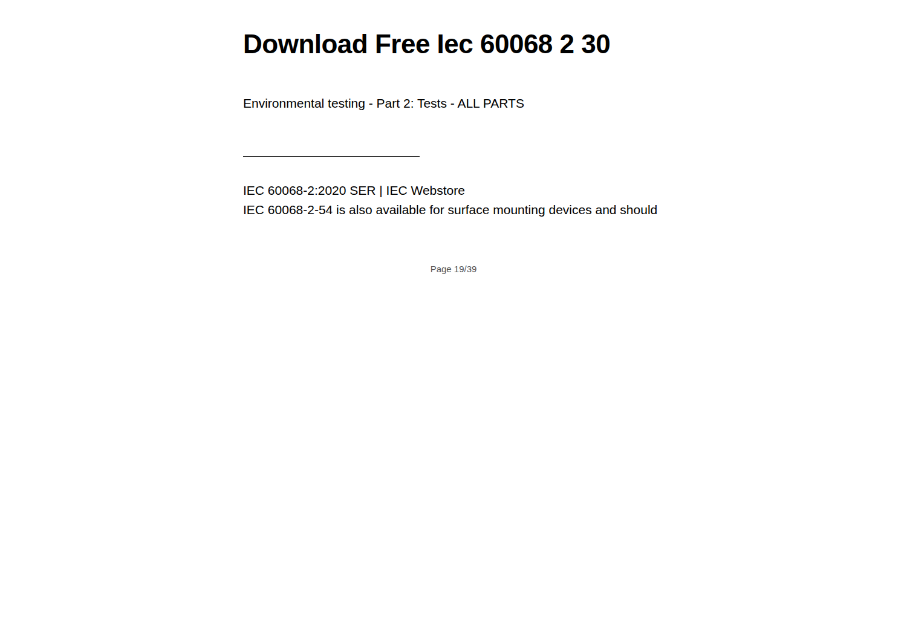Download Free Iec 60068 2 30
Environmental testing - Part 2: Tests - ALL PARTS
IEC 60068-2:2020 SER | IEC Webstore
IEC 60068-2-54 is also available for surface mounting devices and should
Page 19/39